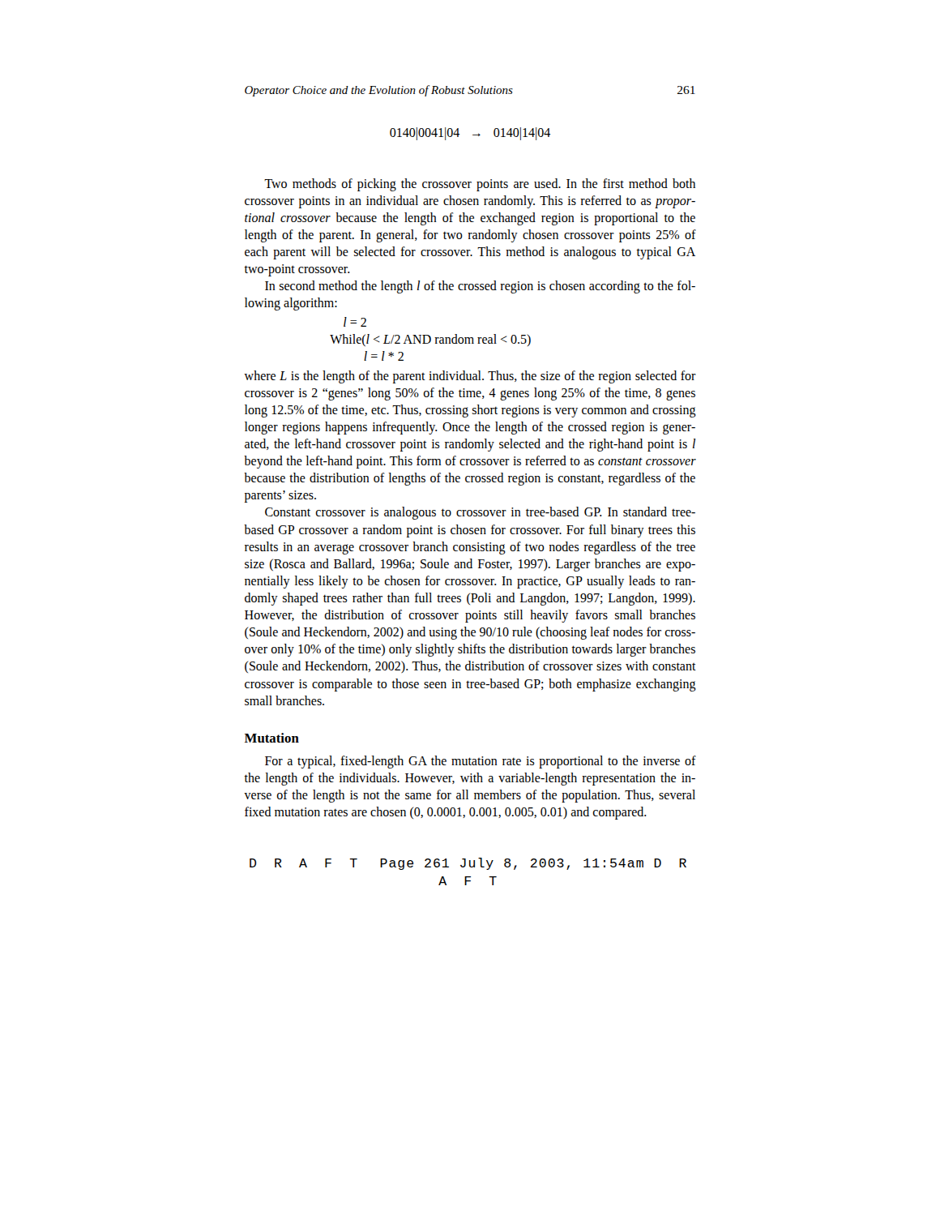Operator Choice and the Evolution of Robust Solutions 261
0140|0041|04 → 0140|14|04
Two methods of picking the crossover points are used. In the first method both crossover points in an individual are chosen randomly. This is referred to as proportional crossover because the length of the exchanged region is proportional to the length of the parent. In general, for two randomly chosen crossover points 25% of each parent will be selected for crossover. This method is analogous to typical GA two-point crossover.
In second method the length l of the crossed region is chosen according to the following algorithm:
l = 2
While(l < L/2 AND random real < 0.5)
l = l * 2
where L is the length of the parent individual. Thus, the size of the region selected for crossover is 2 “genes” long 50% of the time, 4 genes long 25% of the time, 8 genes long 12.5% of the time, etc. Thus, crossing short regions is very common and crossing longer regions happens infrequently. Once the length of the crossed region is generated, the left-hand crossover point is randomly selected and the right-hand point is l beyond the left-hand point. This form of crossover is referred to as constant crossover because the distribution of lengths of the crossed region is constant, regardless of the parents’ sizes.
Constant crossover is analogous to crossover in tree-based GP. In standard tree-based GP crossover a random point is chosen for crossover. For full binary trees this results in an average crossover branch consisting of two nodes regardless of the tree size (Rosca and Ballard, 1996a; Soule and Foster, 1997). Larger branches are exponentially less likely to be chosen for crossover. In practice, GP usually leads to randomly shaped trees rather than full trees (Poli and Langdon, 1997; Langdon, 1999). However, the distribution of crossover points still heavily favors small branches (Soule and Heckendorn, 2002) and using the 90/10 rule (choosing leaf nodes for crossover only 10% of the time) only slightly shifts the distribution towards larger branches (Soule and Heckendorn, 2002). Thus, the distribution of crossover sizes with constant crossover is comparable to those seen in tree-based GP; both emphasize exchanging small branches.
Mutation
For a typical, fixed-length GA the mutation rate is proportional to the inverse of the length of the individuals. However, with a variable-length representation the inverse of the length is not the same for all members of the population. Thus, several fixed mutation rates are chosen (0, 0.0001, 0.001, 0.005, 0.01) and compared.
D R A F T Page 261 July 8, 2003, 11:54am D R A F T